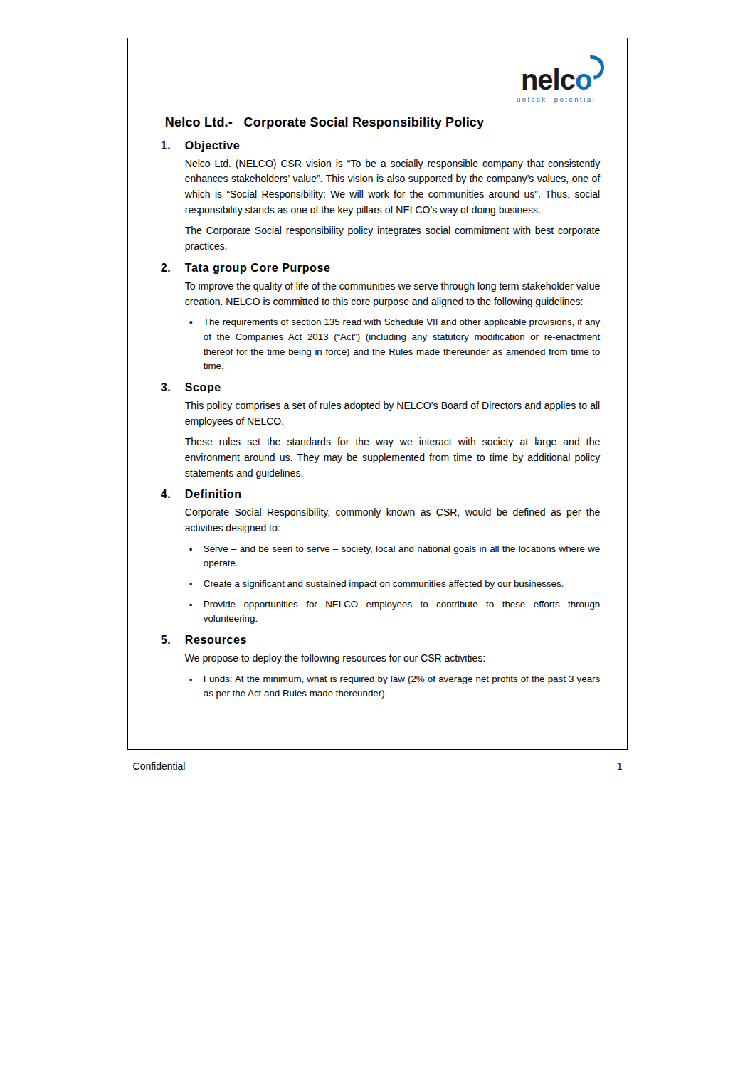nelco
unlock potential
Nelco Ltd.- Corporate Social Responsibility Policy
Objective
Nelco Ltd. (NELCO) CSR vision is “To be a socially responsible company that consistently enhances stakeholders’ value”. This vision is also supported by the company’s values, one of which is “Social Responsibility: We will work for the communities around us”. Thus, social responsibility stands as one of the key pillars of NELCO’s way of doing business.
The Corporate Social responsibility policy integrates social commitment with best corporate practices.
Tata group Core Purpose
To improve the quality of life of the communities we serve through long term stakeholder value creation. NELCO is committed to this core purpose and aligned to the following guidelines:
The requirements of section 135 read with Schedule VII and other applicable provisions, if any of the Companies Act 2013 (“Act”) (including any statutory modification or re-enactment thereof for the time being in force) and the Rules made thereunder as amended from time to time.
Scope
This policy comprises a set of rules adopted by NELCO’s Board of Directors and applies to all employees of NELCO.
These rules set the standards for the way we interact with society at large and the environment around us. They may be supplemented from time to time by additional policy statements and guidelines.
Definition
Corporate Social Responsibility, commonly known as CSR, would be defined as per the activities designed to:
Serve – and be seen to serve – society, local and national goals in all the locations where we operate.
Create a significant and sustained impact on communities affected by our businesses.
Provide opportunities for NELCO employees to contribute to these efforts through volunteering.
Resources
We propose to deploy the following resources for our CSR activities:
Funds: At the minimum, what is required by law (2% of average net profits of the past 3 years as per the Act and Rules made thereunder).
Confidential
1